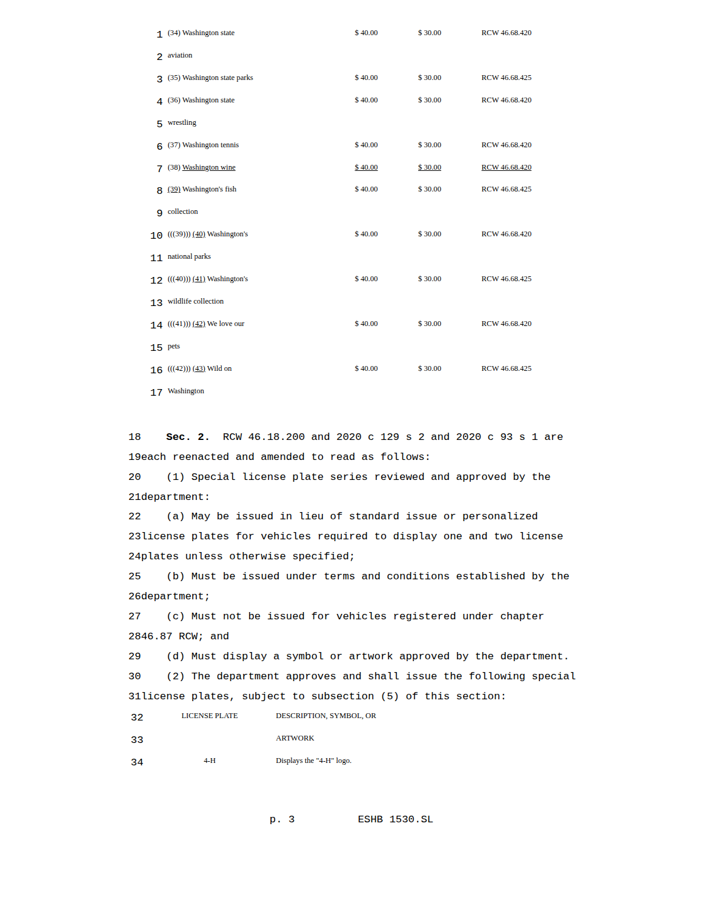| 1 | (34) Washington state | $ 40.00 | $ 30.00 | RCW 46.68.420 |
| 2 | aviation | | | |
| 3 | (35) Washington state parks | $ 40.00 | $ 30.00 | RCW 46.68.425 |
| 4 | (36) Washington state | $ 40.00 | $ 30.00 | RCW 46.68.420 |
| 5 | wrestling | | | |
| 6 | (37) Washington tennis | $ 40.00 | $ 30.00 | RCW 46.68.420 |
| 7 | (38) Washington wine | $ 40.00 | $ 30.00 | RCW 46.68.420 |
| 8 | (39) Washington's fish | $ 40.00 | $ 30.00 | RCW 46.68.425 |
| 9 | collection | | | |
| 10 | (((39))) (40) Washington's | $ 40.00 | $ 30.00 | RCW 46.68.420 |
| 11 | national parks | | | |
| 12 | (((40))) (41) Washington's | $ 40.00 | $ 30.00 | RCW 46.68.425 |
| 13 | wildlife collection | | | |
| 14 | (((41))) (42) We love our | $ 40.00 | $ 30.00 | RCW 46.68.420 |
| 15 | pets | | | |
| 16 | (((42))) (43) Wild on | $ 40.00 | $ 30.00 | RCW 46.68.425 |
| 17 | Washington | | | |
| 18 | Sec. 2. RCW 46.18.200 and 2020 c 129 s 2 and 2020 c 93 s 1 are |
| 19 | each reenacted and amended to read as follows: |
| 20 | (1) Special license plate series reviewed and approved by the |
| 21 | department: |
| 22 | (a) May be issued in lieu of standard issue or personalized |
| 23 | license plates for vehicles required to display one and two license |
| 24 | plates unless otherwise specified; |
| 25 | (b) Must be issued under terms and conditions established by the |
| 26 | department; |
| 27 | (c) Must not be issued for vehicles registered under chapter |
| 28 | 46.87 RCW; and |
| 29 | (d) Must display a symbol or artwork approved by the department. |
| 30 | (2) The department approves and shall issue the following special |
| 31 | license plates, subject to subsection (5) of this section: |
| 32 | LICENSE PLATE | DESCRIPTION, SYMBOL, OR |
| 33 | | ARTWORK |
| 34 | 4-H | Displays the "4-H" logo. |
p. 3 ESHB 1530.SL